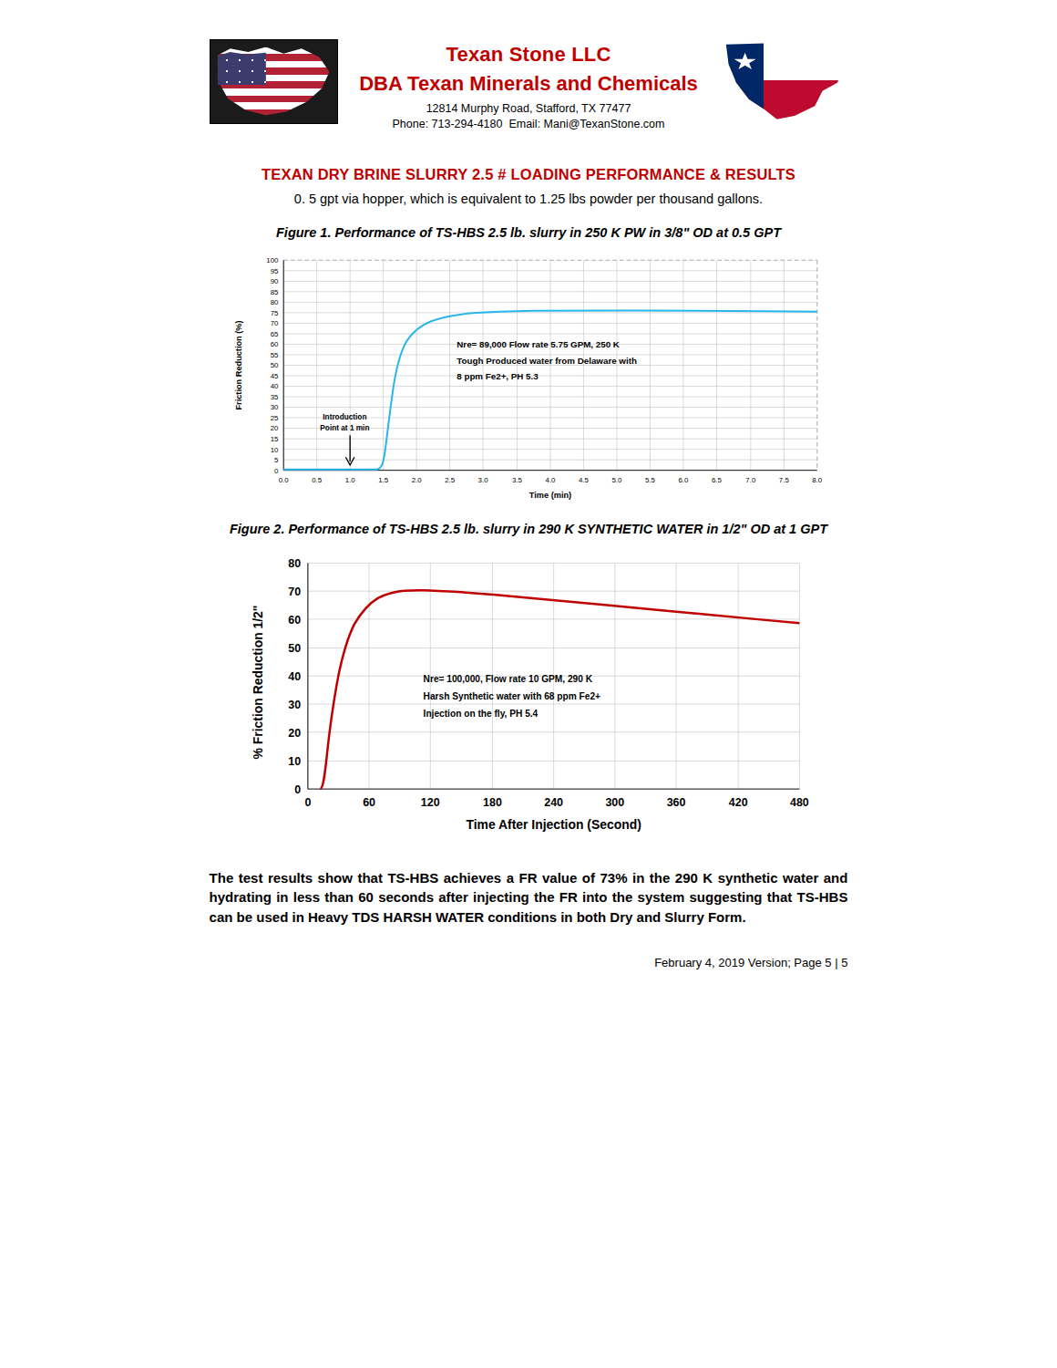Texan Stone LLC
DBA Texan Minerals and Chemicals
12814 Murphy Road, Stafford, TX 77477
Phone: 713-294-4180 Email: Mani@TexanStone.com
TEXAN DRY BRINE SLURRY 2.5 # LOADING PERFORMANCE & RESULTS
0. 5 gpt via hopper, which is equivalent to 1.25 lbs powder per thousand gallons.
Figure 1. Performance of TS-HBS 2.5 lb. slurry in 250 K PW in 3/8" OD at 0.5 GPT
100 95 90 85 80 75 70 65 60 55 50 45 40 35 30 25 20 15 10 5 0 0.0 0.5 1.0 1.5 2.0 2.5 3.0 3.5 4.0 4.5 5.0 5.5 6.0 6.5 7.0 7.5 8.0 Time (min) Friction Reduction (%) Nre= 89,000 Flow rate 5.75 GPM, 250 K Tough Produced water from Delaware with 8 ppm Fe2+, PH 5.3 Introduction Point at 1 min
Figure 2. Performance of TS-HBS 2.5 lb. slurry in 290 K SYNTHETIC WATER in 1/2" OD at 1 GPT
80 70 60 50 40 30 20 10 0 0 60 120 180 240 300 360 420 480 Time After Injection (Second) % Friction Reduction 1/2" Nre= 100,000, Flow rate 10 GPM, 290 K Harsh Synthetic water with 68 ppm Fe2+ Injection on the fly, PH 5.4
The test results show that TS-HBS achieves a FR value of 73% in the 290 K synthetic water and hydrating in less than 60 seconds after injecting the FR into the system suggesting that TS-HBS can be used in Heavy TDS HARSH WATER conditions in both Dry and Slurry Form.
February 4, 2019 Version; Page 5 | 5